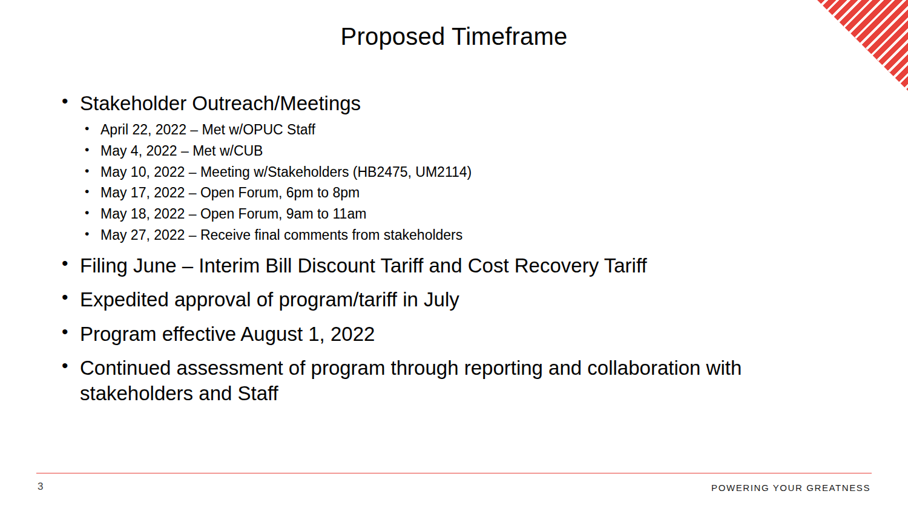Proposed Timeframe
Stakeholder Outreach/Meetings
April 22, 2022 – Met w/OPUC Staff
May 4, 2022 – Met w/CUB
May 10, 2022 – Meeting w/Stakeholders (HB2475, UM2114)
May 17, 2022 – Open Forum, 6pm to 8pm
May 18, 2022 – Open Forum, 9am to 11am
May 27, 2022 – Receive final comments from stakeholders
Filing June – Interim Bill Discount Tariff and Cost Recovery Tariff
Expedited approval of program/tariff in July
Program effective August 1, 2022
Continued assessment of program through reporting and collaboration with stakeholders and Staff
3
Powering Your Greatness